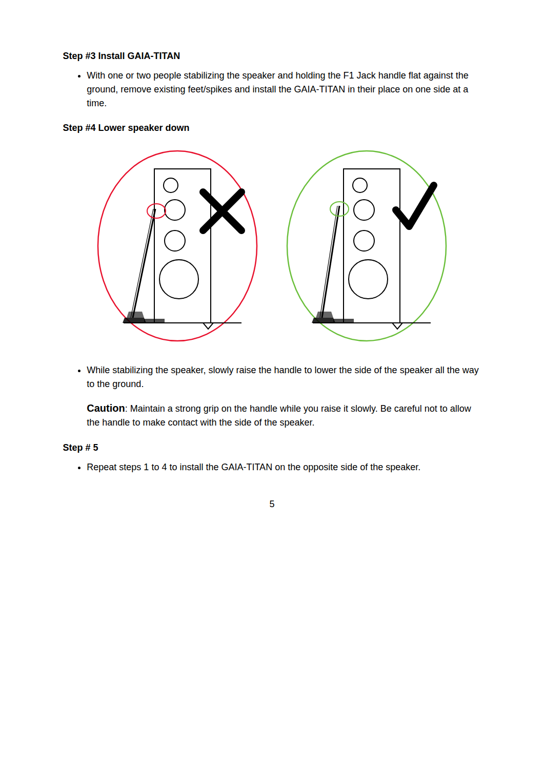Step #3 Install GAIA-TITAN
With one or two people stabilizing the speaker and holding the F1 Jack handle flat against the ground, remove existing feet/spikes and install the GAIA-TITAN in their place on one side at a time.
Step #4 Lower speaker down
While stabilizing the speaker, slowly raise the handle to lower the side of the speaker all the way to the ground.
Caution: Maintain a strong grip on the handle while you raise it slowly. Be careful not to allow the handle to make contact with the side of the speaker.
Step # 5
Repeat steps 1 to 4 to install the GAIA-TITAN on the opposite side of the speaker.
5